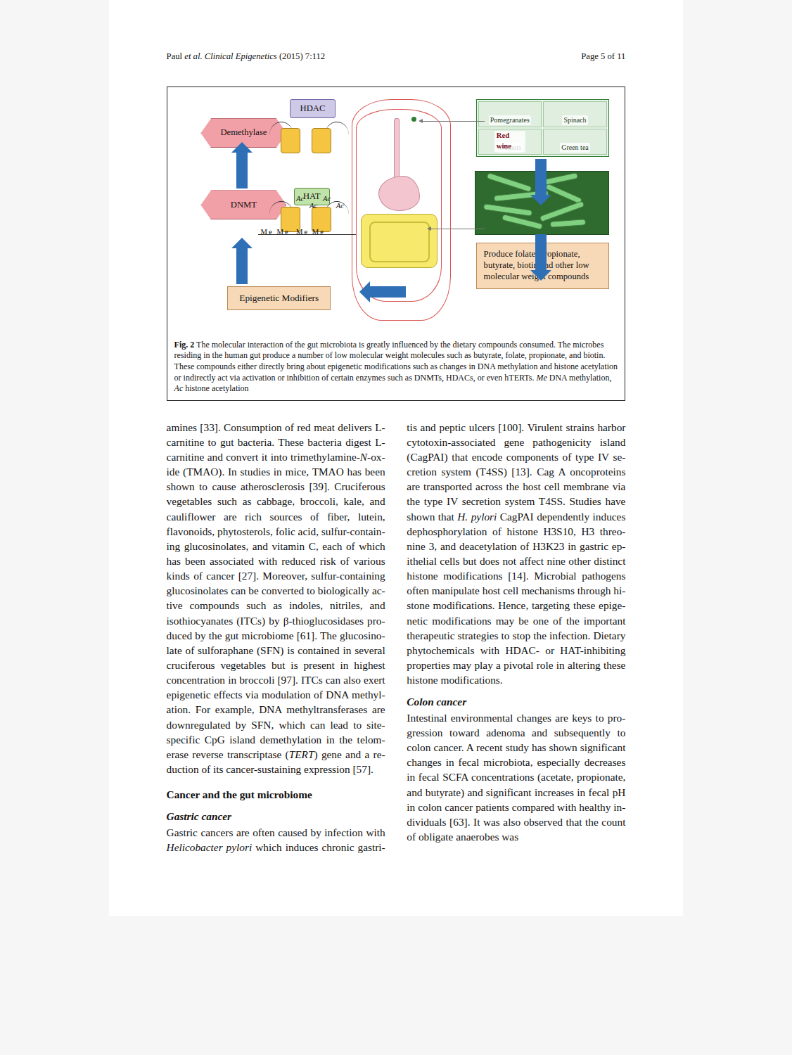Paul et al. Clinical Epigenetics (2015) 7:112
Page 5 of 11
HDAC
Demethylase
DNMT
HAT
Ac
Ac
Ac
Ac
Me Me Me Me
Epigenetic Modifiers
Pomegranates
Spinach
Walnuts
Red wine
Green tea
Produce folate, propionate, butyrate, biotin and other low molecular weight compounds
Fig. 2 The molecular interaction of the gut microbiota is greatly influenced by the dietary compounds consumed. The microbes residing in the human gut produce a number of low molecular weight molecules such as butyrate, folate, propionate, and biotin. These compounds either directly bring about epigenetic modifications such as changes in DNA methylation and histone acetylation or indirectly act via activation or inhibition of certain enzymes such as DNMTs, HDACs, or even hTERTs. Me DNA methylation, Ac histone acetylation
amines [33]. Consumption of red meat delivers L-carnitine to gut bacteria. These bacteria digest L-carnitine and convert it into trimethylamine-N-oxide (TMAO). In studies in mice, TMAO has been shown to cause atherosclerosis [39]. Cruciferous vegetables such as cabbage, broccoli, kale, and cauliflower are rich sources of fiber, lutein, flavonoids, phytosterols, folic acid, sulfur-containing glucosinolates, and vitamin C, each of which has been associated with reduced risk of various kinds of cancer [27]. Moreover, sulfur-containing glucosinolates can be converted to biologically active compounds such as indoles, nitriles, and isothiocyanates (ITCs) by β-thioglucosidases produced by the gut microbiome [61]. The glucosinolate of sulforaphane (SFN) is contained in several cruciferous vegetables but is present in highest concentration in broccoli [97]. ITCs can also exert epigenetic effects via modulation of DNA methylation. For example, DNA methyltransferases are downregulated by SFN, which can lead to site-specific CpG island demethylation in the telomerase reverse transcriptase (TERT) gene and a reduction of its cancer-sustaining expression [57].
Cancer and the gut microbiome
Gastric cancer
Gastric cancers are often caused by infection with Helicobacter pylori which induces chronic gastritis and peptic ulcers [100]. Virulent strains harbor cytotoxin-associated gene pathogenicity island (CagPAI) that encode components of type IV secretion system (T4SS) [13]. Cag A oncoproteins are transported across the host cell membrane via the type IV secretion system T4SS. Studies have shown that H. pylori CagPAI dependently induces dephosphorylation of histone H3S10, H3 threonine 3, and deacetylation of H3K23 in gastric epithelial cells but does not affect nine other distinct histone modifications [14]. Microbial pathogens often manipulate host cell mechanisms through histone modifications. Hence, targeting these epigenetic modifications may be one of the important therapeutic strategies to stop the infection. Dietary phytochemicals with HDAC- or HAT-inhibiting properties may play a pivotal role in altering these histone modifications.
Colon cancer
Intestinal environmental changes are keys to progression toward adenoma and subsequently to colon cancer. A recent study has shown significant changes in fecal microbiota, especially decreases in fecal SCFA concentrations (acetate, propionate, and butyrate) and significant increases in fecal pH in colon cancer patients compared with healthy individuals [63]. It was also observed that the count of obligate anaerobes was